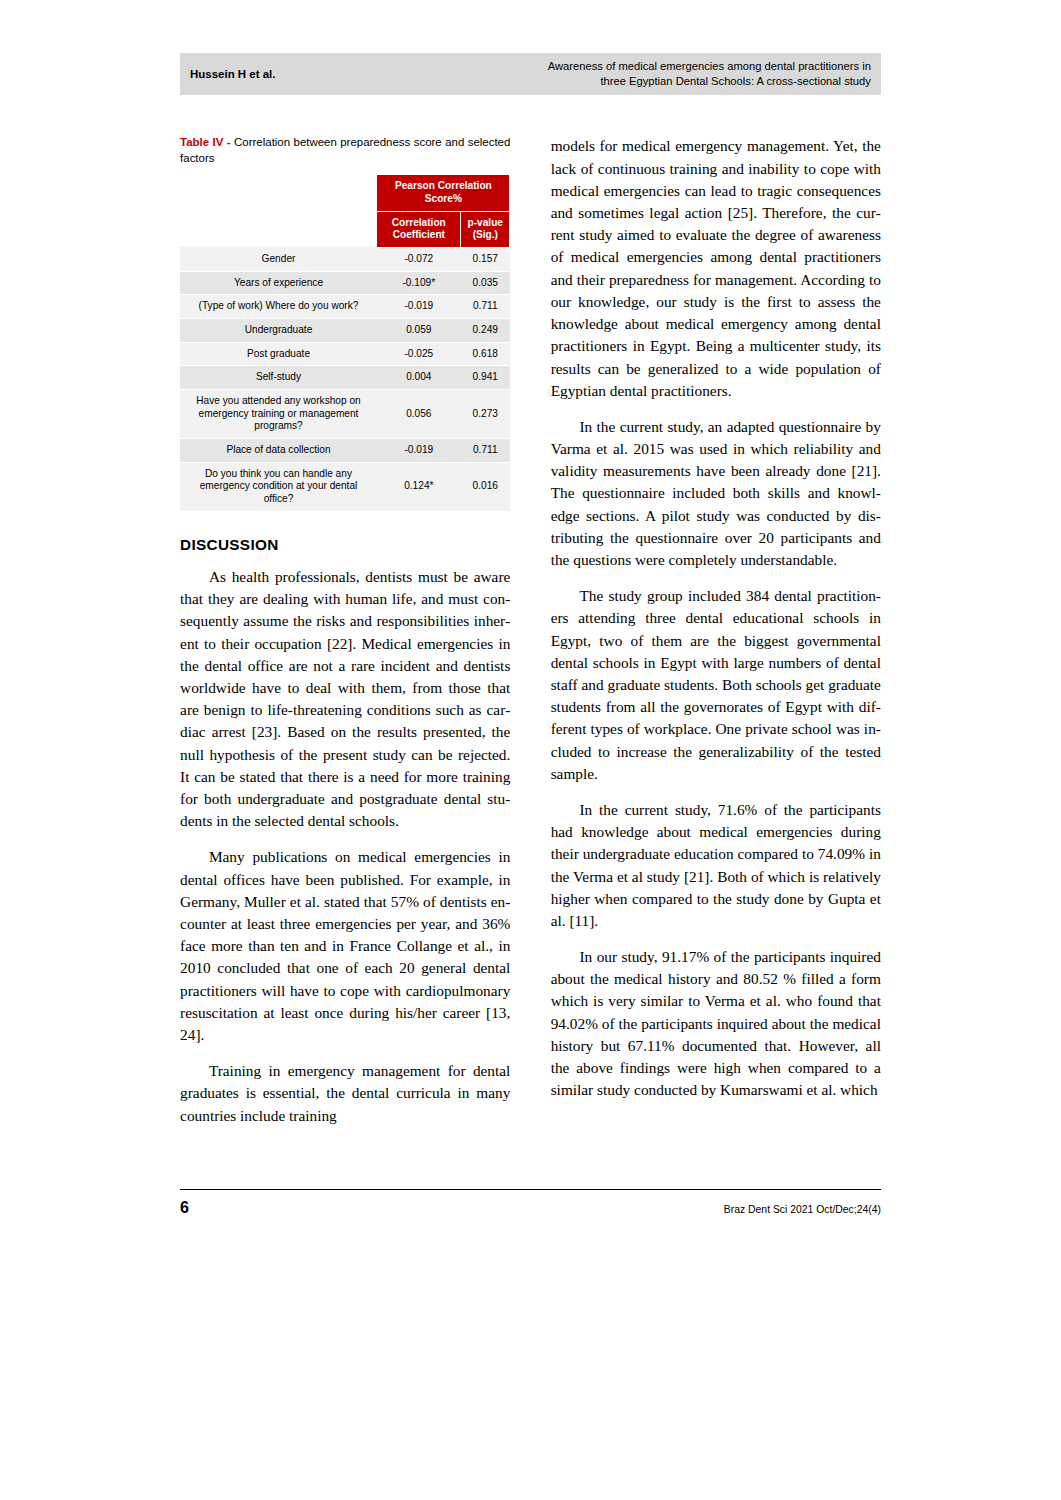Hussein H et al.
Awareness of medical emergencies among dental practitioners in
three Egyptian Dental Schools: A cross-sectional study
Table IV - Correlation between preparedness score and selected factors
| | Pearson Correlation Score% |
| --- | --- |
| Correlation Coefficient | p-value (Sig.) |
| Gender | -0.072 | 0.157 |
| Years of experience | -0.109* | 0.035 |
| (Type of work) Where do you work? | -0.019 | 0.711 |
| Undergraduate | 0.059 | 0.249 |
| Post graduate | -0.025 | 0.618 |
| Self-study | 0.004 | 0.941 |
| Have you attended any workshop on emergency training or management programs? | 0.056 | 0.273 |
| Place of data collection | -0.019 | 0.711 |
| Do you think you can handle any emergency condition at your dental office? | 0.124* | 0.016 |
DISCUSSION
As health professionals, dentists must be aware that they are dealing with human life, and must consequently assume the risks and responsibilities inherent to their occupation [22]. Medical emergencies in the dental office are not a rare incident and dentists worldwide have to deal with them, from those that are benign to life-threatening conditions such as cardiac arrest [23]. Based on the results presented, the null hypothesis of the present study can be rejected. It can be stated that there is a need for more training for both undergraduate and postgraduate dental students in the selected dental schools.
Many publications on medical emergencies in dental offices have been published. For example, in Germany, Muller et al. stated that 57% of dentists encounter at least three emergencies per year, and 36% face more than ten and in France Collange et al., in 2010 concluded that one of each 20 general dental practitioners will have to cope with cardiopulmonary resuscitation at least once during his/her career [13, 24].
Training in emergency management for dental graduates is essential, the dental curricula in many countries include training
models for medical emergency management. Yet, the lack of continuous training and inability to cope with medical emergencies can lead to tragic consequences and sometimes legal action [25]. Therefore, the current study aimed to evaluate the degree of awareness of medical emergencies among dental practitioners and their preparedness for management. According to our knowledge, our study is the first to assess the knowledge about medical emergency among dental practitioners in Egypt. Being a multicenter study, its results can be generalized to a wide population of Egyptian dental practitioners.
In the current study, an adapted questionnaire by Varma et al. 2015 was used in which reliability and validity measurements have been already done [21]. The questionnaire included both skills and knowledge sections. A pilot study was conducted by distributing the questionnaire over 20 participants and the questions were completely understandable.
The study group included 384 dental practitioners attending three dental educational schools in Egypt, two of them are the biggest governmental dental schools in Egypt with large numbers of dental staff and graduate students. Both schools get graduate students from all the governorates of Egypt with different types of workplace. One private school was included to increase the generalizability of the tested sample.
In the current study, 71.6% of the participants had knowledge about medical emergencies during their undergraduate education compared to 74.09% in the Verma et al study [21]. Both of which is relatively higher when compared to the study done by Gupta et al. [11].
In our study, 91.17% of the participants inquired about the medical history and 80.52 % filled a form which is very similar to Verma et al. who found that 94.02% of the participants inquired about the medical history but 67.11% documented that. However, all the above findings were high when compared to a similar study conducted by Kumarswami et al. which
6
Braz Dent Sci 2021 Oct/Dec;24(4)